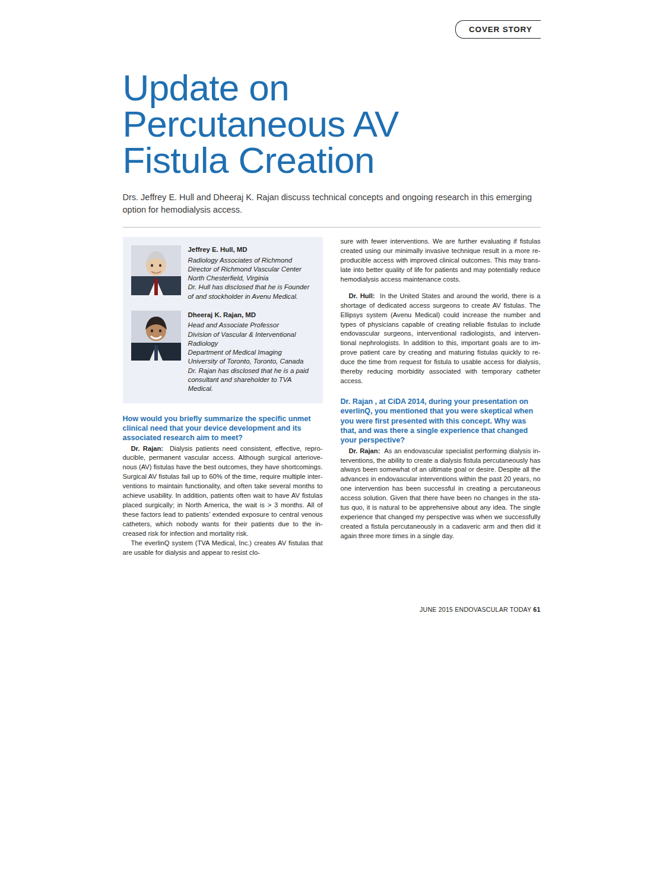COVER STORY
Update on Percutaneous AV Fistula Creation
Drs. Jeffrey E. Hull and Dheeraj K. Rajan discuss technical concepts and ongoing research in this emerging option for hemodialysis access.
Jeffrey E. Hull, MD
Radiology Associates of Richmond
Director of Richmond Vascular Center
North Chesterfield, Virginia
Dr. Hull has disclosed that he is Founder of and stockholder in Avenu Medical.
Dheeraj K. Rajan, MD
Head and Associate Professor
Division of Vascular & Interventional Radiology
Department of Medical Imaging
University of Toronto, Toronto, Canada
Dr. Rajan has disclosed that he is a paid consultant and shareholder to TVA Medical.
How would you briefly summarize the specific unmet clinical need that your device development and its associated research aim to meet?
Dr. Rajan: Dialysis patients need consistent, effective, reproducible, permanent vascular access. Although surgical arteriovenous (AV) fistulas have the best outcomes, they have shortcomings. Surgical AV fistulas fail up to 60% of the time, require multiple interventions to maintain functionality, and often take several months to achieve usability. In addition, patients often wait to have AV fistulas placed surgically; in North America, the wait is > 3 months. All of these factors lead to patients’ extended exposure to central venous catheters, which nobody wants for their patients due to the increased risk for infection and mortality risk.
The everlinQ system (TVA Medical, Inc.) creates AV fistulas that are usable for dialysis and appear to resist clo-
sure with fewer interventions. We are further evaluating if fistulas created using our minimally invasive technique result in a more reproducible access with improved clinical outcomes. This may translate into better quality of life for patients and may potentially reduce hemodialysis access maintenance costs.
Dr. Hull: In the United States and around the world, there is a shortage of dedicated access surgeons to create AV fistulas. The Ellipsys system (Avenu Medical) could increase the number and types of physicians capable of creating reliable fistulas to include endovascular surgeons, interventional radiologists, and interventional nephrologists. In addition to this, important goals are to improve patient care by creating and maturing fistulas quickly to reduce the time from request for fistula to usable access for dialysis, thereby reducing morbidity associated with temporary catheter access.
Dr. Rajan , at CiDA 2014, during your presentation on everlinQ, you mentioned that you were skeptical when you were first presented with this concept. Why was that, and was there a single experience that changed your perspective?
Dr. Rajan: As an endovascular specialist performing dialysis interventions, the ability to create a dialysis fistula percutaneously has always been somewhat of an ultimate goal or desire. Despite all the advances in endovascular interventions within the past 20 years, no one intervention has been successful in creating a percutaneous access solution. Given that there have been no changes in the status quo, it is natural to be apprehensive about any idea. The single experience that changed my perspective was when we successfully created a fistula percutaneously in a cadaveric arm and then did it again three more times in a single day.
JUNE 2015 ENDOVASCULAR TODAY 61